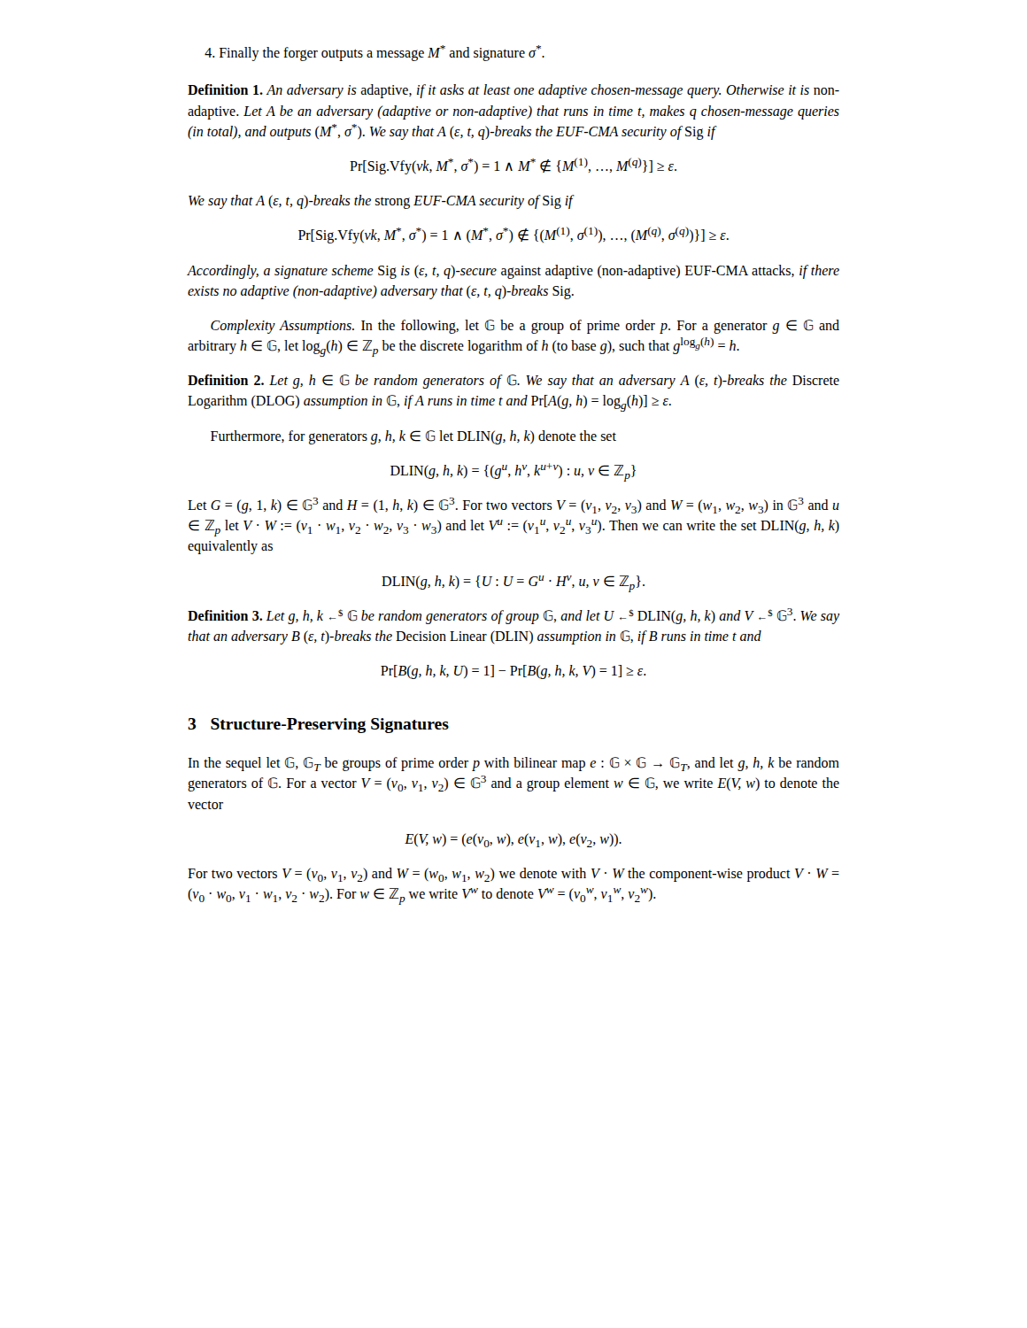Finally the forger outputs a message M* and signature σ*.
Definition 1. An adversary is adaptive, if it asks at least one adaptive chosen-message query. Otherwise it is non-adaptive. Let A be an adversary (adaptive or non-adaptive) that runs in time t, makes q chosen-message queries (in total), and outputs (M*, σ*). We say that A (ε, t, q)-breaks the EUF-CMA security of Sig if
Pr[Sig.Vfy(vk, M*, σ*) = 1 ∧ M* ∉ {M(1), …, M(q)}] ≥ ε.
We say that A (ε, t, q)-breaks the strong EUF-CMA security of Sig if
Pr[Sig.Vfy(vk, M*, σ*) = 1 ∧ (M*, σ*) ∉ {(M(1), σ(1)), …, (M(q), σ(q))}] ≥ ε.
Accordingly, a signature scheme Sig is (ε, t, q)-secure against adaptive (non-adaptive) EUF-CMA attacks, if there exists no adaptive (non-adaptive) adversary that (ε, t, q)-breaks Sig.
Complexity Assumptions. In the following, let 𝔾 be a group of prime order p. For a generator g ∈ 𝔾 and arbitrary h ∈ 𝔾, let logg(h) ∈ ℤp be the discrete logarithm of h (to base g), such that glogg(h) = h.
Definition 2. Let g, h ∈ 𝔾 be random generators of 𝔾. We say that an adversary A (ε, t)-breaks the Discrete Logarithm (DLOG) assumption in 𝔾, if A runs in time t and Pr[A(g, h) = logg(h)] ≥ ε.
Furthermore, for generators g, h, k ∈ 𝔾 let DLIN(g, h, k) denote the set
DLIN(g, h, k) = {(gu, hv, ku+v) : u, v ∈ ℤp}
Let G = (g, 1, k) ∈ 𝔾3 and H = (1, h, k) ∈ 𝔾3. For two vectors V = (v1, v2, v3) and W = (w1, w2, w3) in 𝔾3 and u ∈ ℤp let V · W := (v1 · w1, v2 · w2, v3 · w3) and let Vu := (v1u, v2u, v3u). Then we can write the set DLIN(g, h, k) equivalently as
DLIN(g, h, k) = {U : U = Gu · Hv, u, v ∈ ℤp}.
Definition 3. Let g, h, k ←$ 𝔾 be random generators of group 𝔾, and let U ←$ DLIN(g, h, k) and V ←$ 𝔾3. We say that an adversary B (ε, t)-breaks the Decision Linear (DLIN) assumption in 𝔾, if B runs in time t and
Pr[B(g, h, k, U) = 1] − Pr[B(g, h, k, V) = 1] ≥ ε.
3 Structure-Preserving Signatures
In the sequel let 𝔾, 𝔾T be groups of prime order p with bilinear map e : 𝔾 × 𝔾 → 𝔾T, and let g, h, k be random generators of 𝔾. For a vector V = (v0, v1, v2) ∈ 𝔾3 and a group element w ∈ 𝔾, we write E(V, w) to denote the vector
E(V, w) = (e(v0, w), e(v1, w), e(v2, w)).
For two vectors V = (v0, v1, v2) and W = (w0, w1, w2) we denote with V · W the component-wise product V · W = (v0 · w0, v1 · w1, v2 · w2). For w ∈ ℤp we write Vw to denote Vw = (v0w, v1w, v2w).